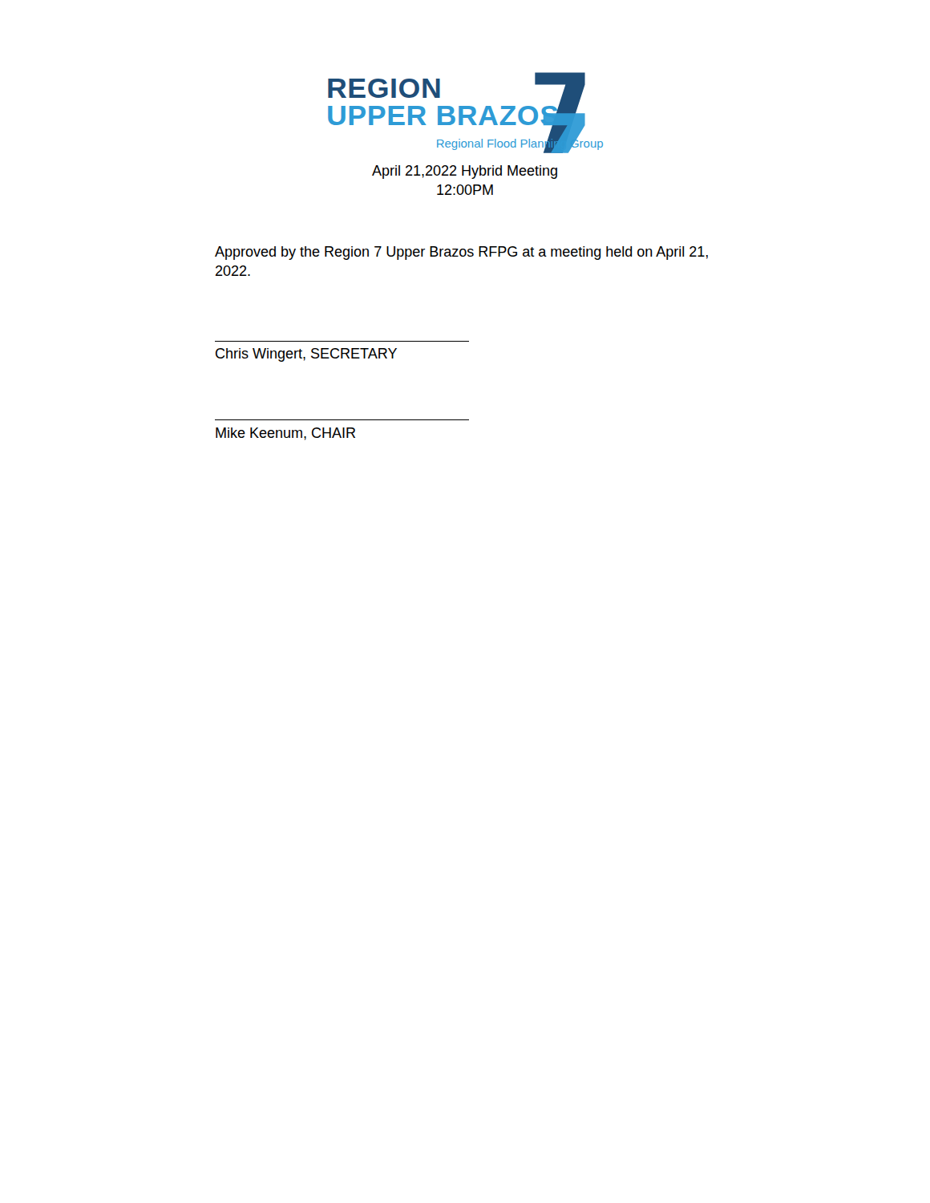REGION UPPER BRAZOS Regional Flood Planning Group
April 21,2022 Hybrid Meeting
12:00PM
Approved by the Region 7 Upper Brazos RFPG at a meeting held on April 21, 2022.
Chris Wingert, SECRETARY
Mike Keenum, CHAIR